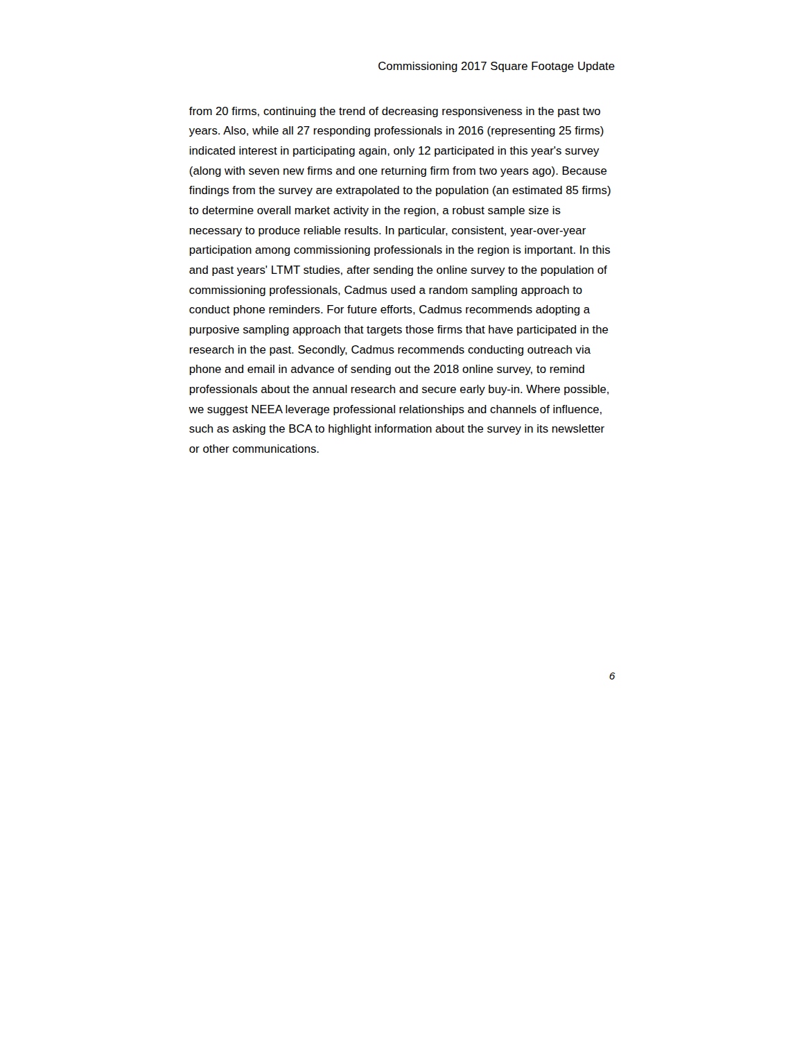Commissioning 2017 Square Footage Update
from 20 firms, continuing the trend of decreasing responsiveness in the past two years. Also, while all 27 responding professionals in 2016 (representing 25 firms) indicated interest in participating again, only 12 participated in this year's survey (along with seven new firms and one returning firm from two years ago). Because findings from the survey are extrapolated to the population (an estimated 85 firms) to determine overall market activity in the region, a robust sample size is necessary to produce reliable results. In particular, consistent, year-over-year participation among commissioning professionals in the region is important. In this and past years' LTMT studies, after sending the online survey to the population of commissioning professionals, Cadmus used a random sampling approach to conduct phone reminders. For future efforts, Cadmus recommends adopting a purposive sampling approach that targets those firms that have participated in the research in the past. Secondly, Cadmus recommends conducting outreach via phone and email in advance of sending out the 2018 online survey, to remind professionals about the annual research and secure early buy-in. Where possible, we suggest NEEA leverage professional relationships and channels of influence, such as asking the BCA to highlight information about the survey in its newsletter or other communications.
6